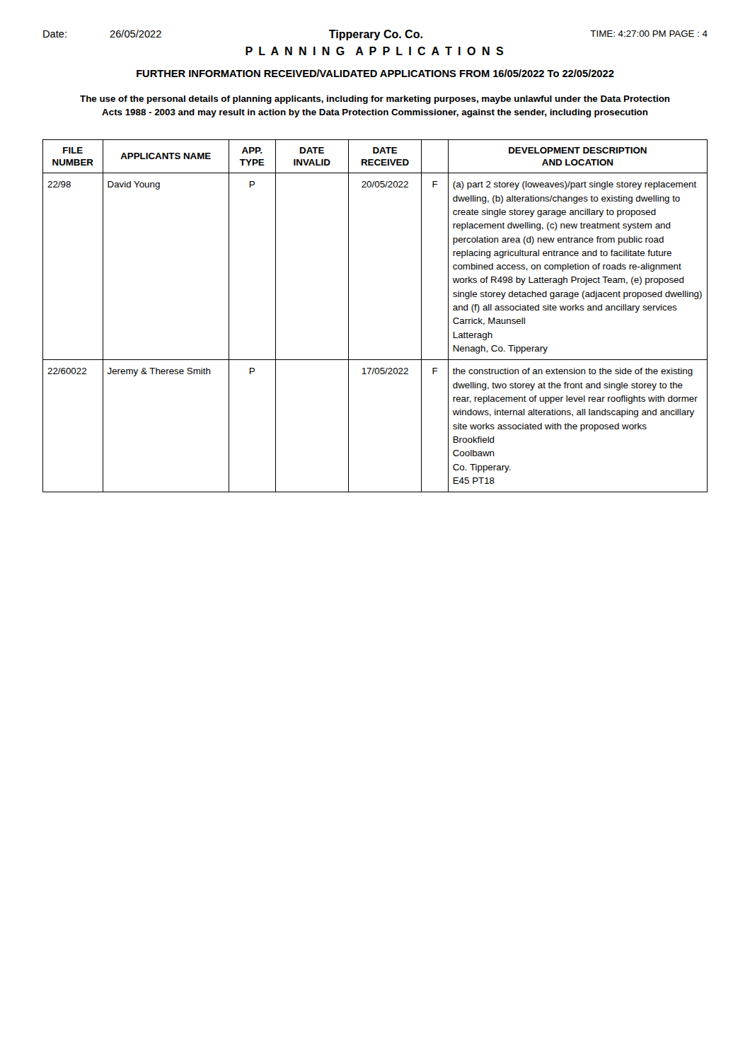Date: 26/05/2022
Tipperary Co. Co.
TIME: 4:27:00 PM PAGE : 4
P L A N N I N G A P P L I C A T I O N S
FURTHER INFORMATION RECEIVED/VALIDATED APPLICATIONS FROM 16/05/2022 To 22/05/2022
The use of the personal details of planning applicants, including for marketing purposes, maybe unlawful under the Data Protection
Acts 1988 - 2003 and may result in action by the Data Protection Commissioner, against the sender, including prosecution
| FILE NUMBER | APPLICANTS NAME | APP. TYPE | DATE INVALID | DATE RECEIVED | | DEVELOPMENT DESCRIPTION AND LOCATION |
| --- | --- | --- | --- | --- | --- | --- |
| 22/98 | David Young | P | | 20/05/2022 | F | (a) part 2 storey (loweaves)/part single storey replacement dwelling, (b) alterations/changes to existing dwelling to create single storey garage ancillary to proposed replacement dwelling, (c) new treatment system and percolation area (d) new entrance from public road replacing agricultural entrance and to facilitate future combined access, on completion of roads re-alignment works of R498 by Latteragh Project Team, (e) proposed single storey detached garage (adjacent proposed dwelling) and (f) all associated site works and ancillary services Carrick, Maunsell Latteragh Nenagh, Co. Tipperary |
| 22/60022 | Jeremy & Therese Smith | P | | 17/05/2022 | F | the construction of an extension to the side of the existing dwelling, two storey at the front and single storey to the rear, replacement of upper level rear rooflights with dormer windows, internal alterations, all landscaping and ancillary site works associated with the proposed works Brookfield Coolbawn Co. Tipperary. E45 PT18 |